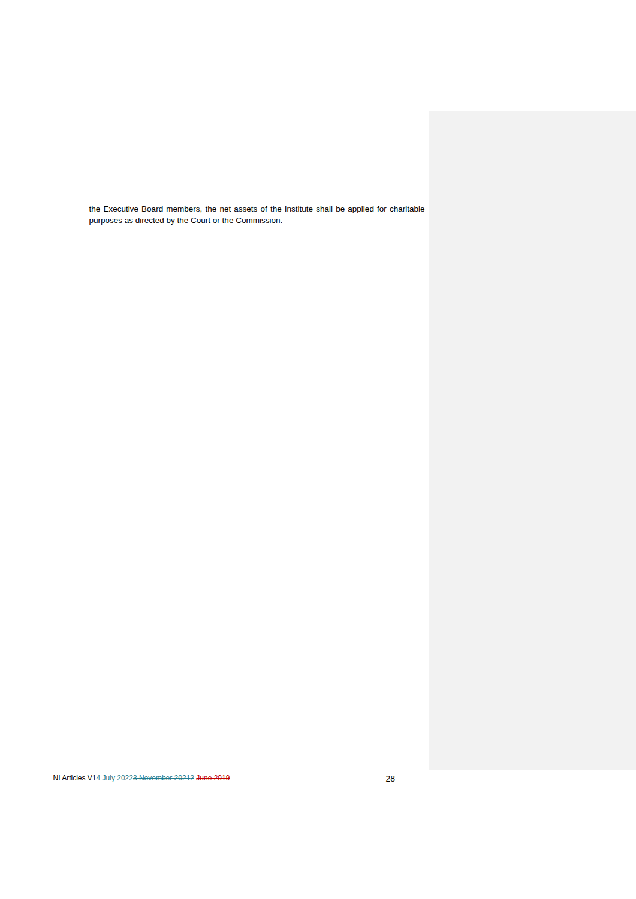the Executive Board members, the net assets of the Institute shall be applied for charitable purposes as directed by the Court or the Commission.
NI Articles V14 July 20223 November 20212 June 2019 28